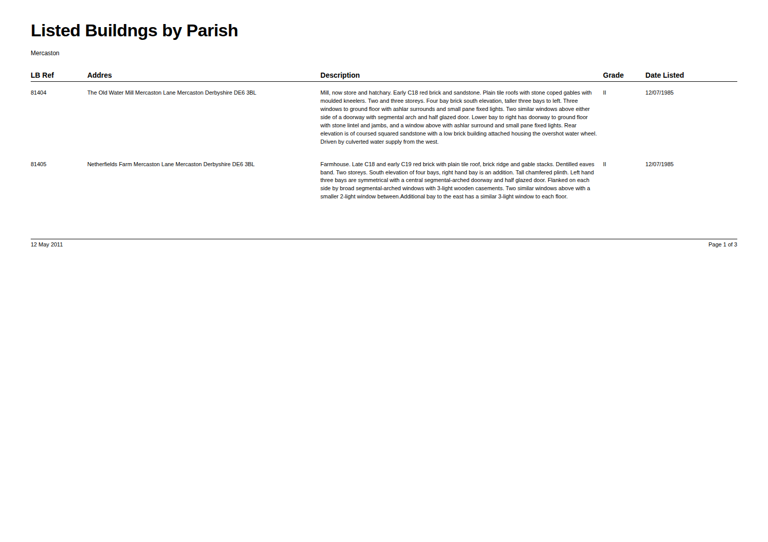Listed Buildngs by Parish
Mercaston
| LB Ref | Addres | Description | Grade | Date Listed |
| --- | --- | --- | --- | --- |
| 81404 | The Old Water Mill Mercaston Lane Mercaston Derbyshire DE6 3BL | Mill, now store and hatchary. Early C18 red brick and sandstone. Plain tile roofs with stone coped gables with moulded kneelers. Two and three storeys. Four bay brick south elevation, taller three bays to left. Three windows to ground floor with ashlar surrounds and small pane fixed lights. Two similar windows above either side of a doorway with segmental arch and half glazed door. Lower bay to right has doorway to ground floor with stone lintel and jambs, and a window above with ashlar surround and small pane fixed lights. Rear elevation is of coursed squared sandstone with a low brick building attached housing the overshot water wheel. Driven by culverted water supply from the west. | II | 12/07/1985 |
| 81405 | Netherfields Farm Mercaston Lane Mercaston Derbyshire DE6 3BL | Farmhouse. Late C18 and early C19 red brick with plain tile roof, brick ridge and gable stacks. Dentilled eaves band. Two storeys. South elevation of four bays, right hand bay is an addition. Tall chamfered plinth. Left hand three bays are symmetrical with a central segmental-arched doorway and half glazed door. Flanked on each side by broad segmental-arched windows with 3-light wooden casements. Two similar windows above with a smaller 2-light window between.Additional bay to the east has a similar 3-light window to each floor. | II | 12/07/1985 |
12 May 2011 Page 1 of 3